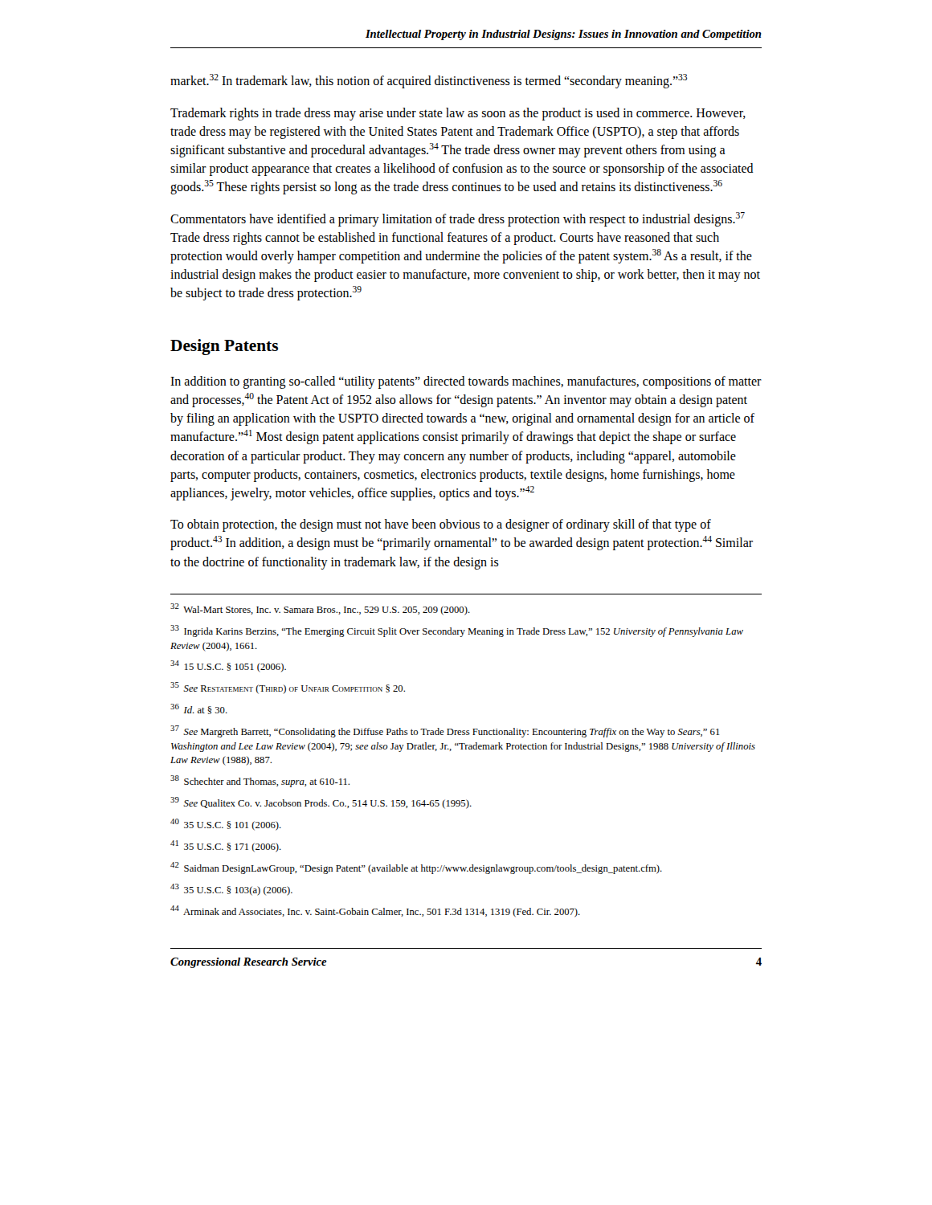Intellectual Property in Industrial Designs: Issues in Innovation and Competition
market.32 In trademark law, this notion of acquired distinctiveness is termed “secondary meaning.”33
Trademark rights in trade dress may arise under state law as soon as the product is used in commerce. However, trade dress may be registered with the United States Patent and Trademark Office (USPTO), a step that affords significant substantive and procedural advantages.34 The trade dress owner may prevent others from using a similar product appearance that creates a likelihood of confusion as to the source or sponsorship of the associated goods.35 These rights persist so long as the trade dress continues to be used and retains its distinctiveness.36
Commentators have identified a primary limitation of trade dress protection with respect to industrial designs.37 Trade dress rights cannot be established in functional features of a product. Courts have reasoned that such protection would overly hamper competition and undermine the policies of the patent system.38 As a result, if the industrial design makes the product easier to manufacture, more convenient to ship, or work better, then it may not be subject to trade dress protection.39
Design Patents
In addition to granting so-called “utility patents” directed towards machines, manufactures, compositions of matter and processes,40 the Patent Act of 1952 also allows for “design patents.” An inventor may obtain a design patent by filing an application with the USPTO directed towards a “new, original and ornamental design for an article of manufacture.”41 Most design patent applications consist primarily of drawings that depict the shape or surface decoration of a particular product. They may concern any number of products, including “apparel, automobile parts, computer products, containers, cosmetics, electronics products, textile designs, home furnishings, home appliances, jewelry, motor vehicles, office supplies, optics and toys.”42
To obtain protection, the design must not have been obvious to a designer of ordinary skill of that type of product.43 In addition, a design must be “primarily ornamental” to be awarded design patent protection.44 Similar to the doctrine of functionality in trademark law, if the design is
32 Wal-Mart Stores, Inc. v. Samara Bros., Inc., 529 U.S. 205, 209 (2000).
33 Ingrida Karins Berzins, “The Emerging Circuit Split Over Secondary Meaning in Trade Dress Law,” 152 University of Pennsylvania Law Review (2004), 1661.
34 15 U.S.C. § 1051 (2006).
35 See Restatement (Third) of Unfair Competition § 20.
36 Id. at § 30.
37 See Margreth Barrett, “Consolidating the Diffuse Paths to Trade Dress Functionality: Encountering Traffix on the Way to Sears,” 61 Washington and Lee Law Review (2004), 79; see also Jay Dratler, Jr., “Trademark Protection for Industrial Designs,” 1988 University of Illinois Law Review (1988), 887.
38 Schechter and Thomas, supra, at 610-11.
39 See Qualitex Co. v. Jacobson Prods. Co., 514 U.S. 159, 164-65 (1995).
40 35 U.S.C. § 101 (2006).
41 35 U.S.C. § 171 (2006).
42 Saidman DesignLawGroup, “Design Patent” (available at http://www.designlawgroup.com/tools_design_patent.cfm).
43 35 U.S.C. § 103(a) (2006).
44 Arminak and Associates, Inc. v. Saint-Gobain Calmer, Inc., 501 F.3d 1314, 1319 (Fed. Cir. 2007).
Congressional Research Service 4